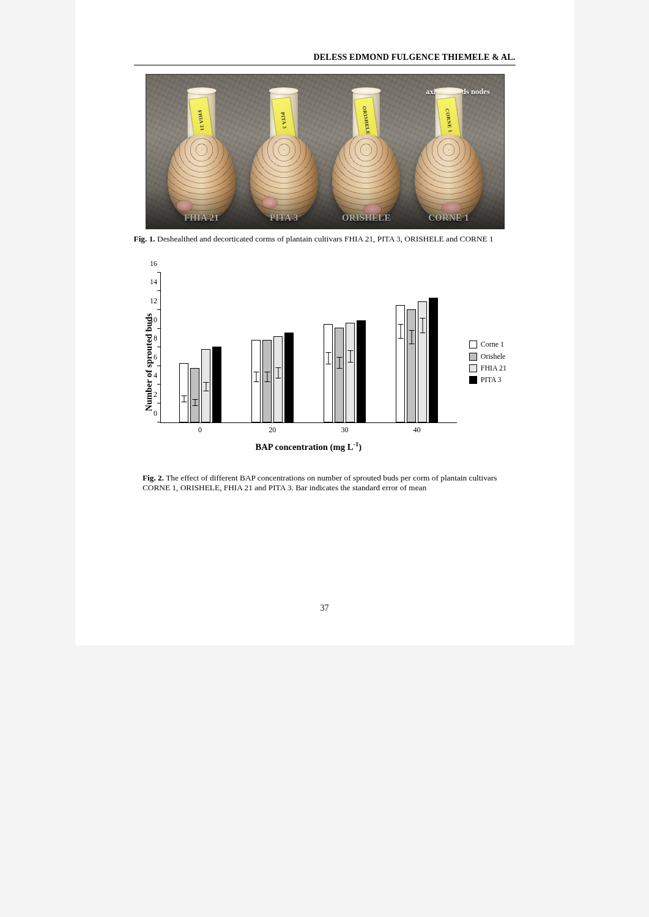Deless Edmond Fulgence Thiemele & al.
axillary buds nodes
FHIA 21
PITA 3
ORISHELE
CORNE 1
FHIA 21
PITA 3
ORISHELE
CORNE 1
Fig. 1. Deshealthed and decorticated corms of plantain cultivars FHIA 21, PITA 3, ORISHELE and CORNE 1
Number of sprouted buds
0
2
4
6
8
10
12
14
16
0203040
BAP concentration (mg L-1)
Corne 1
Orishele
FHIA 21
PITA 3
Fig. 2. The effect of different BAP concentrations on number of sprouted buds per corm of plantain cultivars CORNE 1, ORISHELE, FHIA 21 and PITA 3. Bar indicates the standard error of mean
37